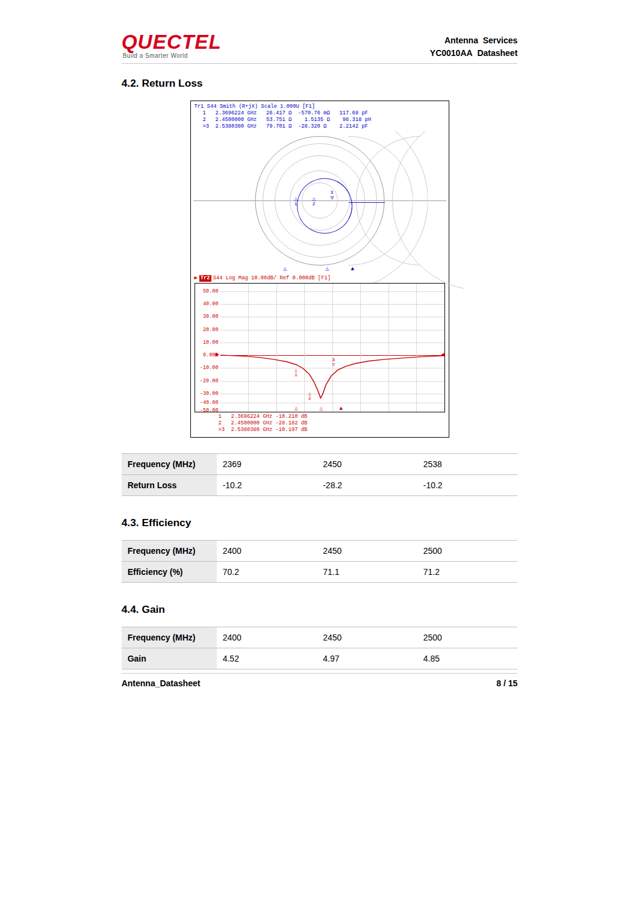QUECTEL
Build a Smarter World
Antenna Services
YC0010AA Datasheet
4.2. Return Loss
Tr1 S44 Smith (R+jX) Scale 1.000U [F1]
1 2.3696224 GHz 26.417 Ω -570.76 mΩ 117.68 pF
2 2.4500000 GHz 53.751 Ω 1.5135 Ω 98.318 pH
>3 2.5380380 GHz 79.701 Ω -28.320 Ω 2.2142 pF
△1
△2
3▽
△
△
▲
▶Tr2 S44 Log Mag 10.00dB/ Ref 0.000dB [F1]
50.00 40.00 30.00 20.00 10.00 0.000 -10.00 -20.00 -30.00 -40.00 -50.00
▶
◀
△
1
△
2
3
▽
△
△
▲
1 2.3696224 GHz -10.210 dB
2 2.4500000 GHz -28.182 dB
>3 2.5380380 GHz -10.197 dB
| Frequency (MHz) | 2369 | 2450 | 2538 |
| Return Loss | -10.2 | -28.2 | -10.2 |
4.3. Efficiency
| Frequency (MHz) | 2400 | 2450 | 2500 |
| Efficiency (%) | 70.2 | 71.1 | 71.2 |
4.4. Gain
| Frequency (MHz) | 2400 | 2450 | 2500 |
| Gain | 4.52 | 4.97 | 4.85 |
Antenna_Datasheet 8 / 15